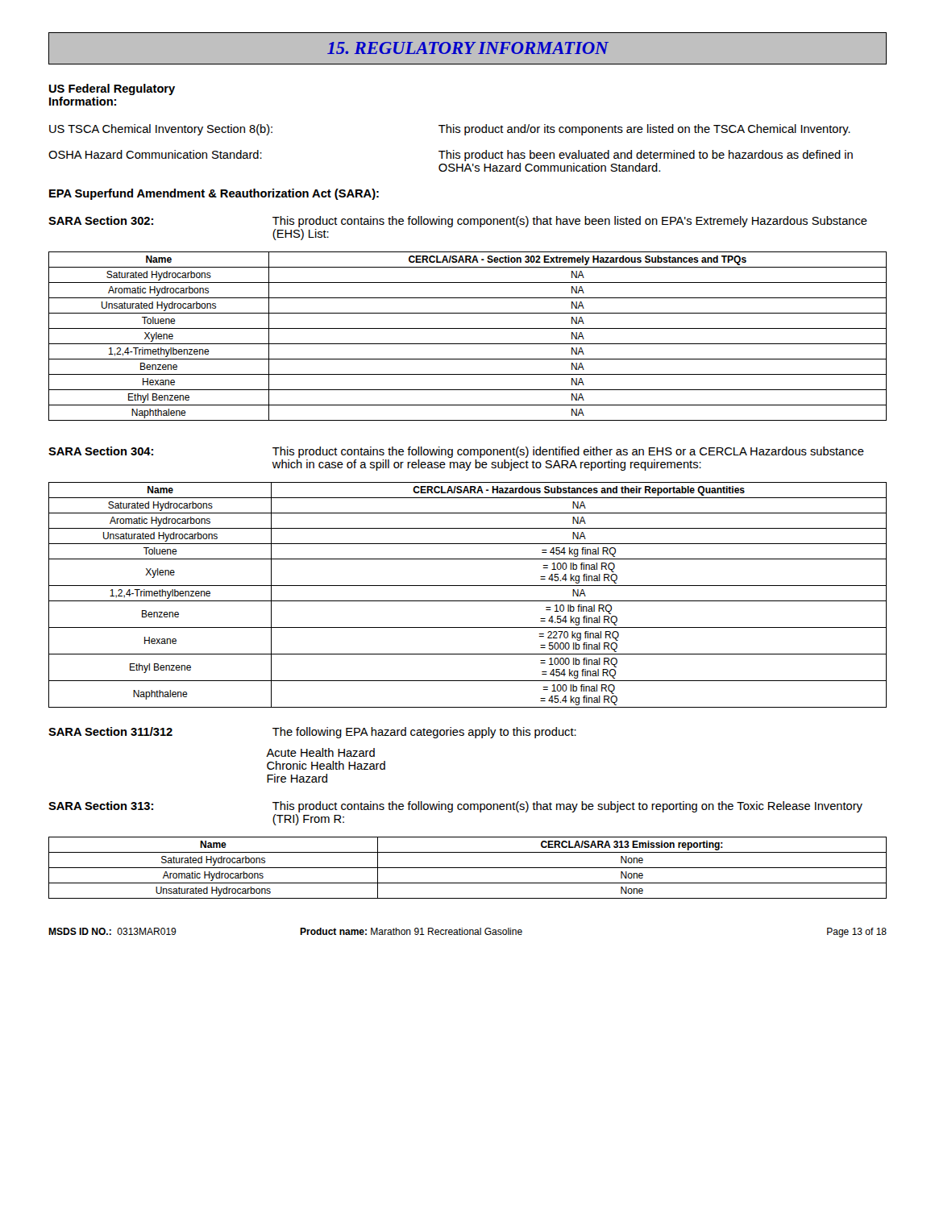15. REGULATORY INFORMATION
US Federal Regulatory
Information:
US TSCA Chemical Inventory Section 8(b):
This product and/or its components are listed on the TSCA Chemical Inventory.
OSHA Hazard Communication Standard:
This product has been evaluated and determined to be hazardous as defined in OSHA's Hazard Communication Standard.
EPA Superfund Amendment & Reauthorization Act (SARA):
SARA Section 302:
This product contains the following component(s) that have been listed on EPA's Extremely Hazardous Substance (EHS) List:
| Name | CERCLA/SARA - Section 302 Extremely Hazardous Substances and TPQs |
| --- | --- |
| Saturated Hydrocarbons | NA |
| Aromatic Hydrocarbons | NA |
| Unsaturated Hydrocarbons | NA |
| Toluene | NA |
| Xylene | NA |
| 1,2,4-Trimethylbenzene | NA |
| Benzene | NA |
| Hexane | NA |
| Ethyl Benzene | NA |
| Naphthalene | NA |
SARA Section 304:
This product contains the following component(s) identified either as an EHS or a CERCLA Hazardous substance which in case of a spill or release may be subject to SARA reporting requirements:
| Name | CERCLA/SARA - Hazardous Substances and their Reportable Quantities |
| --- | --- |
| Saturated Hydrocarbons | NA |
| Aromatic Hydrocarbons | NA |
| Unsaturated Hydrocarbons | NA |
| Toluene | = 454 kg final RQ |
| Xylene | = 100 lb final RQ = 45.4 kg final RQ |
| 1,2,4-Trimethylbenzene | NA |
| Benzene | = 10 lb final RQ = 4.54 kg final RQ |
| Hexane | = 2270 kg final RQ = 5000 lb final RQ |
| Ethyl Benzene | = 1000 lb final RQ = 454 kg final RQ |
| Naphthalene | = 100 lb final RQ = 45.4 kg final RQ |
SARA Section 311/312
The following EPA hazard categories apply to this product:
Acute Health Hazard
Chronic Health Hazard
Fire Hazard
SARA Section 313:
This product contains the following component(s) that may be subject to reporting on the Toxic Release Inventory (TRI) From R:
| Name | CERCLA/SARA 313 Emission reporting: |
| --- | --- |
| Saturated Hydrocarbons | None |
| Aromatic Hydrocarbons | None |
| Unsaturated Hydrocarbons | None |
MSDS ID NO.: 0313MAR019
Product name: Marathon 91 Recreational Gasoline
Page 13 of 18